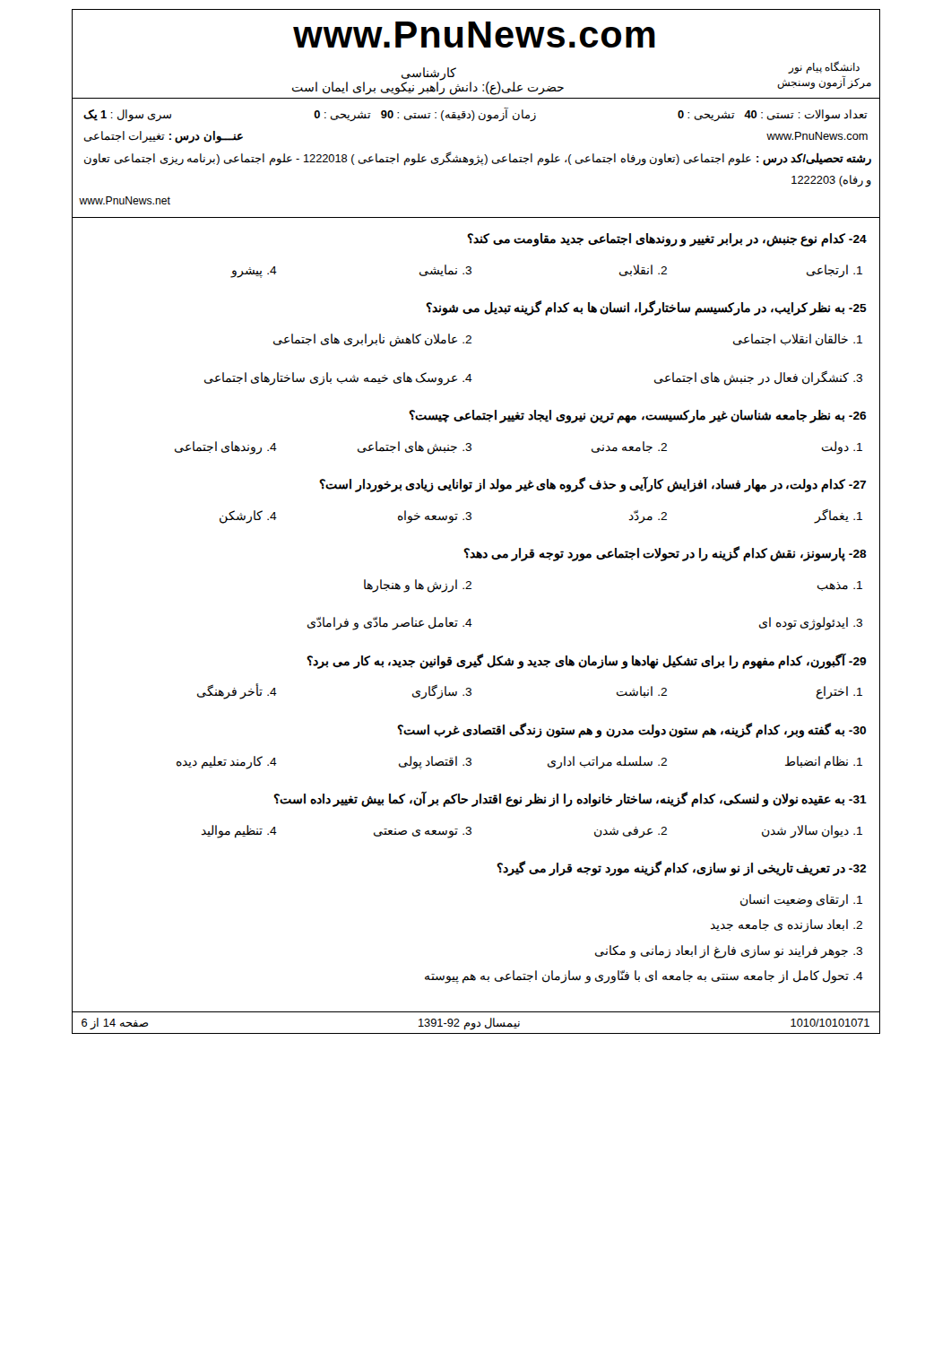www.PnuNews.com
دانشگاه پیام نور
مرکز آزمون وسنجش
کارشناسی
حضرت علی(ع): دانش راهبر نیکویی برای ایمان است
تعداد سوالات : تستی : 40 تشریحی : 0
زمان آزمون (دقیقه) : تستی : 90 تشریحی : 0
سری سوال : 1 یک
www.PnuNews.com
عنـــوان درس : تغییرات اجتماعی
رشته تحصیلی/کد درس : علوم اجتماعی (تعاون ورفاه اجتماعی )، علوم اجتماعی (پژوهشگری علوم اجتماعی ) 1222018 - علوم اجتماعی (برنامه ریزی اجتماعی تعاون و رفاه) 1222203
www.PnuNews.net
24- کدام نوع جنبش، در برابر تغییر و روندهای اجتماعی جدید مقاومت می کند؟
1. ارتجاعی
2. انقلابی
3. نمایشی
4. پیشرو
25- به نظر کرایب، در مارکسیسم ساختارگرا، انسان ها به کدام گزینه تبدیل می شوند؟
1. خالقان انقلاب اجتماعی
2. عاملان کاهش نابرابری های اجتماعی
3. کنشگران فعال در جنبش های اجتماعی
4. عروسک های خیمه شب بازی ساختارهای اجتماعی
26- به نظر جامعه شناسان غیر مارکسیست، مهم ترین نیروی ایجاد تغییر اجتماعی چیست؟
1. دولت
2. جامعه مدنی
3. جنبش های اجتماعی
4. روندهای اجتماعی
27- کدام دولت، در مهار فساد، افزایش کارآیی و حذف گروه های غیر مولد از توانایی زیادی برخوردار است؟
1. یغماگر
2. مردّد
3. توسعه خواه
4. کارشکن
28- پارسونز، نقش کدام گزینه را در تحولات اجتماعی مورد توجه قرار می دهد؟
1. مذهب
2. ارزش ها و هنجارها
3. ایدئولوژی توده ای
4. تعامل عناصر مادّی و فرامادّی
29- آگبورن، کدام مفهوم را برای تشکیل نهادها و سازمان های جدید و شکل گیری قوانین جدید، به کار می برد؟
1. اختراع
2. انباشت
3. سازگاری
4. تأخر فرهنگی
30- به گفته وبر، کدام گزینه، هم ستون دولت مدرن و هم ستون زندگی اقتصادی غرب است؟
1. نظام انضباط
2. سلسله مراتب اداری
3. اقتصاد پولی
4. کارمند تعلیم دیده
31- به عقیده نولان و لنسکی، کدام گزینه، ساختار خانواده را از نظر نوع اقتدار حاکم بر آن، کما بیش تغییر داده است؟
1. دیوان سالار شدن
2. عرفی شدن
3. توسعه ی صنعتی
4. تنظیم موالید
32- در تعریف تاریخی از نو سازی، کدام گزینه مورد توجه قرار می گیرد؟
1. ارتقای وضعیت انسان
2. ابعاد سازنده ی جامعه جدید
3. جوهر فرایند نو سازی فارغ از ابعاد زمانی و مکانی
4. تحول کامل از جامعه سنتی به جامعه ای با فنّاوری و سازمان اجتماعی به هم پیوسته
1010/10101071
نیمسال دوم 92-1391
صفحه 14 از 6